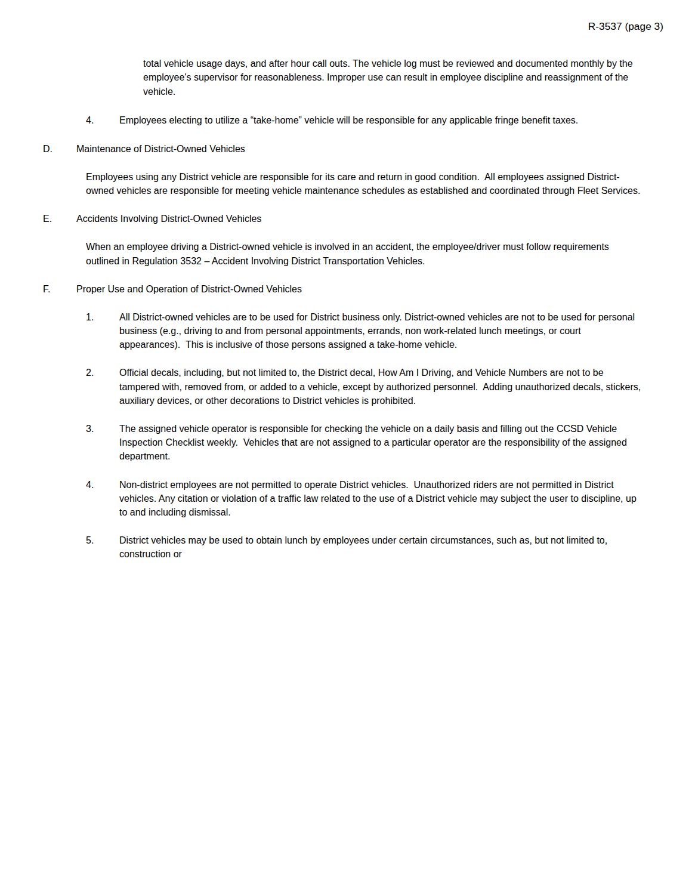R-3537 (page 3)
total vehicle usage days, and after hour call outs. The vehicle log must be reviewed and documented monthly by the employee's supervisor for reasonableness. Improper use can result in employee discipline and reassignment of the vehicle.
4.
Employees electing to utilize a “take-home” vehicle will be responsible for any applicable fringe benefit taxes.
D.
Maintenance of District-Owned Vehicles
Employees using any District vehicle are responsible for its care and return in good condition. All employees assigned District-owned vehicles are responsible for meeting vehicle maintenance schedules as established and coordinated through Fleet Services.
E.
Accidents Involving District-Owned Vehicles
When an employee driving a District-owned vehicle is involved in an accident, the employee/driver must follow requirements outlined in Regulation 3532 – Accident Involving District Transportation Vehicles.
F.
Proper Use and Operation of District-Owned Vehicles
1.
All District-owned vehicles are to be used for District business only. District-owned vehicles are not to be used for personal business (e.g., driving to and from personal appointments, errands, non work-related lunch meetings, or court appearances). This is inclusive of those persons assigned a take-home vehicle.
2.
Official decals, including, but not limited to, the District decal, How Am I Driving, and Vehicle Numbers are not to be tampered with, removed from, or added to a vehicle, except by authorized personnel. Adding unauthorized decals, stickers, auxiliary devices, or other decorations to District vehicles is prohibited.
3.
The assigned vehicle operator is responsible for checking the vehicle on a daily basis and filling out the CCSD Vehicle Inspection Checklist weekly. Vehicles that are not assigned to a particular operator are the responsibility of the assigned department.
4.
Non-district employees are not permitted to operate District vehicles. Unauthorized riders are not permitted in District vehicles. Any citation or violation of a traffic law related to the use of a District vehicle may subject the user to discipline, up to and including dismissal.
5.
District vehicles may be used to obtain lunch by employees under certain circumstances, such as, but not limited to, construction or